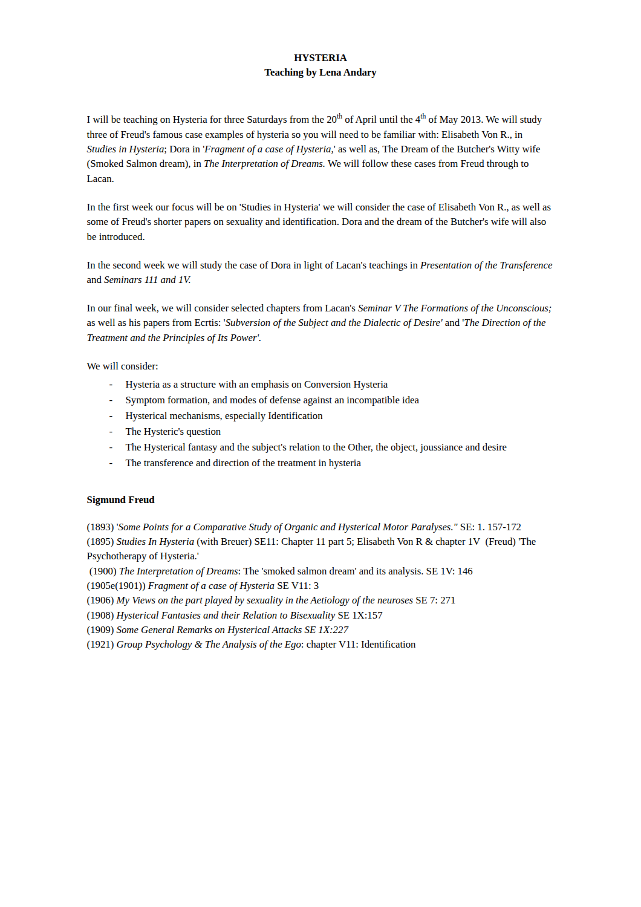HYSTERIA Teaching by Lena Andary
I will be teaching on Hysteria for three Saturdays from the 20th of April until the 4th of May 2013. We will study three of Freud's famous case examples of hysteria so you will need to be familiar with: Elisabeth Von R., in Studies in Hysteria; Dora in 'Fragment of a case of Hysteria,' as well as, The Dream of the Butcher's Witty wife (Smoked Salmon dream), in The Interpretation of Dreams. We will follow these cases from Freud through to Lacan.
In the first week our focus will be on 'Studies in Hysteria' we will consider the case of Elisabeth Von R., as well as some of Freud's shorter papers on sexuality and identification. Dora and the dream of the Butcher's wife will also be introduced.
In the second week we will study the case of Dora in light of Lacan's teachings in Presentation of the Transference and Seminars 111 and 1V.
In our final week, we will consider selected chapters from Lacan's Seminar V The Formations of the Unconscious; as well as his papers from Ecrtis: 'Subversion of the Subject and the Dialectic of Desire' and 'The Direction of the Treatment and the Principles of Its Power'.
We will consider:
Hysteria as a structure with an emphasis on Conversion Hysteria
Symptom formation, and modes of defense against an incompatible idea
Hysterical mechanisms, especially Identification
The Hysteric's question
The Hysterical fantasy and the subject's relation to the Other, the object, joussiance and desire
The transference and direction of the treatment in hysteria
Sigmund Freud
(1893) 'Some Points for a Comparative Study of Organic and Hysterical Motor Paralyses." SE: 1. 157-172
(1895) Studies In Hysteria (with Breuer) SE11: Chapter 11 part 5; Elisabeth Von R & chapter 1V (Freud) 'The Psychotherapy of Hysteria.'
(1900) The Interpretation of Dreams: The 'smoked salmon dream' and its analysis. SE 1V: 146
(1905e(1901)) Fragment of a case of Hysteria SE V11: 3
(1906) My Views on the part played by sexuality in the Aetiology of the neuroses SE 7: 271
(1908) Hysterical Fantasies and their Relation to Bisexuality SE 1X:157
(1909) Some General Remarks on Hysterical Attacks SE 1X:227
(1921) Group Psychology & The Analysis of the Ego: chapter V11: Identification